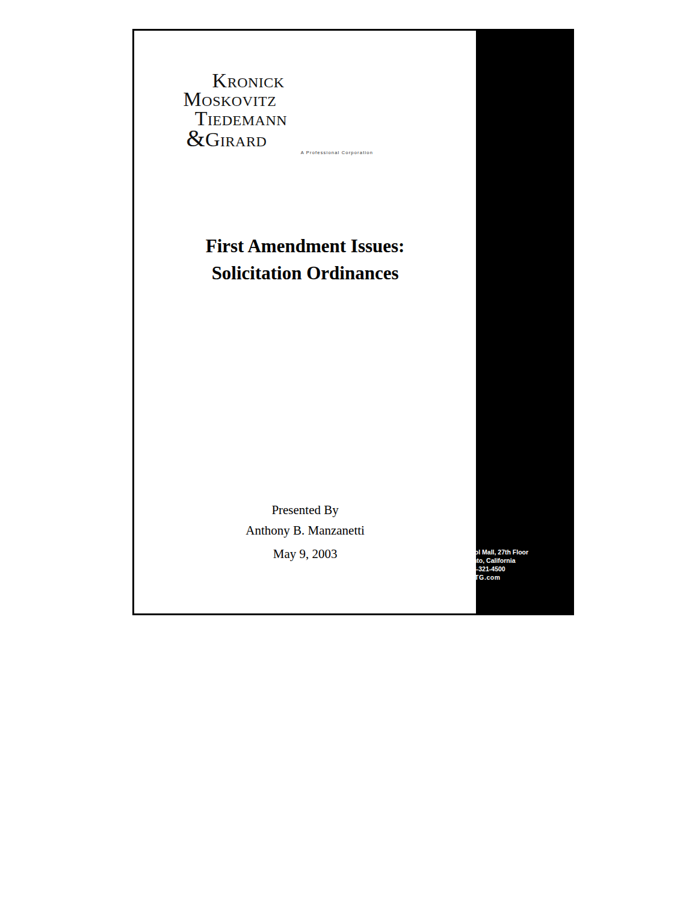Kronick
Moskovitz
Tiedemann
&Girard
A Professional Corporation
First Amendment Issues: Solicitation Ordinances
Presented By
Anthony B. Manzanetti May 9, 2003
400 Capitol Mall, 27th Floor
Sacramento, California
95814 916-321-4500
www.KMTG.com